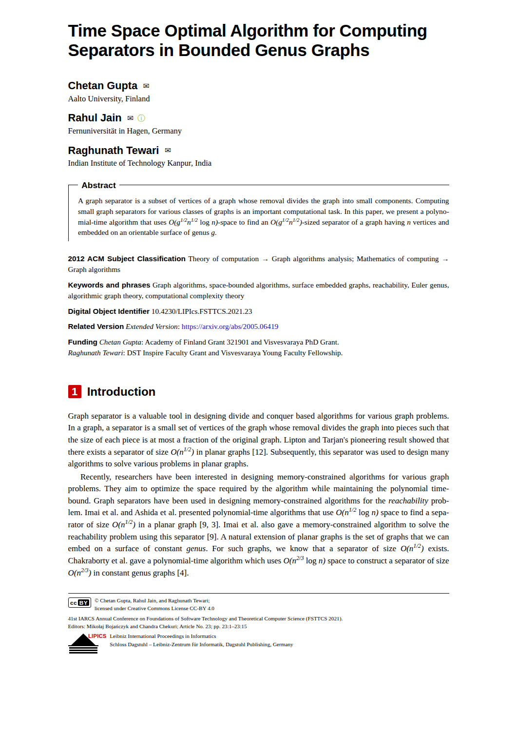Time Space Optimal Algorithm for Computing Separators in Bounded Genus Graphs
Chetan Gupta ✉ Aalto University, Finland
Rahul Jain ✉ ⓘ Fernuniversität in Hagen, Germany
Raghunath Tewari ✉ Indian Institute of Technology Kanpur, India
Abstract
A graph separator is a subset of vertices of a graph whose removal divides the graph into small components. Computing small graph separators for various classes of graphs is an important computational task. In this paper, we present a polynomial-time algorithm that uses O(g1/2n1/2 log n)-space to find an O(g1/2n1/2)-sized separator of a graph having n vertices and embedded on an orientable surface of genus g.
2012 ACM Subject Classification Theory of computation → Graph algorithms analysis; Mathematics of computing → Graph algorithms
Keywords and phrases Graph algorithms, space-bounded algorithms, surface embedded graphs, reachability, Euler genus, algorithmic graph theory, computational complexity theory
Digital Object Identifier 10.4230/LIPIcs.FSTTCS.2021.23
Related Version Extended Version: https://arxiv.org/abs/2005.06419
Funding Chetan Gupta: Academy of Finland Grant 321901 and Visvesvaraya PhD Grant.
Raghunath Tewari: DST Inspire Faculty Grant and Visvesvaraya Young Faculty Fellowship.
1 Introduction
Graph separator is a valuable tool in designing divide and conquer based algorithms for various graph problems. In a graph, a separator is a small set of vertices of the graph whose removal divides the graph into pieces such that the size of each piece is at most a fraction of the original graph. Lipton and Tarjan's pioneering result showed that there exists a separator of size O(n1/2) in planar graphs [12]. Subsequently, this separator was used to design many algorithms to solve various problems in planar graphs.
Recently, researchers have been interested in designing memory-constrained algorithms for various graph problems. They aim to optimize the space required by the algorithm while maintaining the polynomial time-bound. Graph separators have been used in designing memory-constrained algorithms for the reachability problem. Imai et al. and Ashida et al. presented polynomial-time algorithms that use O(n1/2 log n) space to find a separator of size O(n1/2) in a planar graph [9, 3]. Imai et al. also gave a memory-constrained algorithm to solve the reachability problem using this separator [9]. A natural extension of planar graphs is the set of graphs that we can embed on a surface of constant genus. For such graphs, we know that a separator of size O(n1/2) exists. Chakraborty et al. gave a polynomial-time algorithm which uses O(n2/3 log n) space to construct a separator of size O(n2/3) in constant genus graphs [4].
cc BY
© Chetan Gupta, Rahul Jain, and Raghunath Tewari;
licensed under Creative Commons License CC-BY 4.0
41st IARCS Annual Conference on Foundations of Software Technology and Theoretical Computer Science (FSTTCS 2021).
Editors: Mikołaj Bojańczyk and Chandra Chekuri; Article No. 23; pp. 23:1–23:15
LIPICS Leibniz International Proceedings in Informatics
LIPICS Schloss Dagstuhl – Leibniz-Zentrum für Informatik, Dagstuhl Publishing, Germany